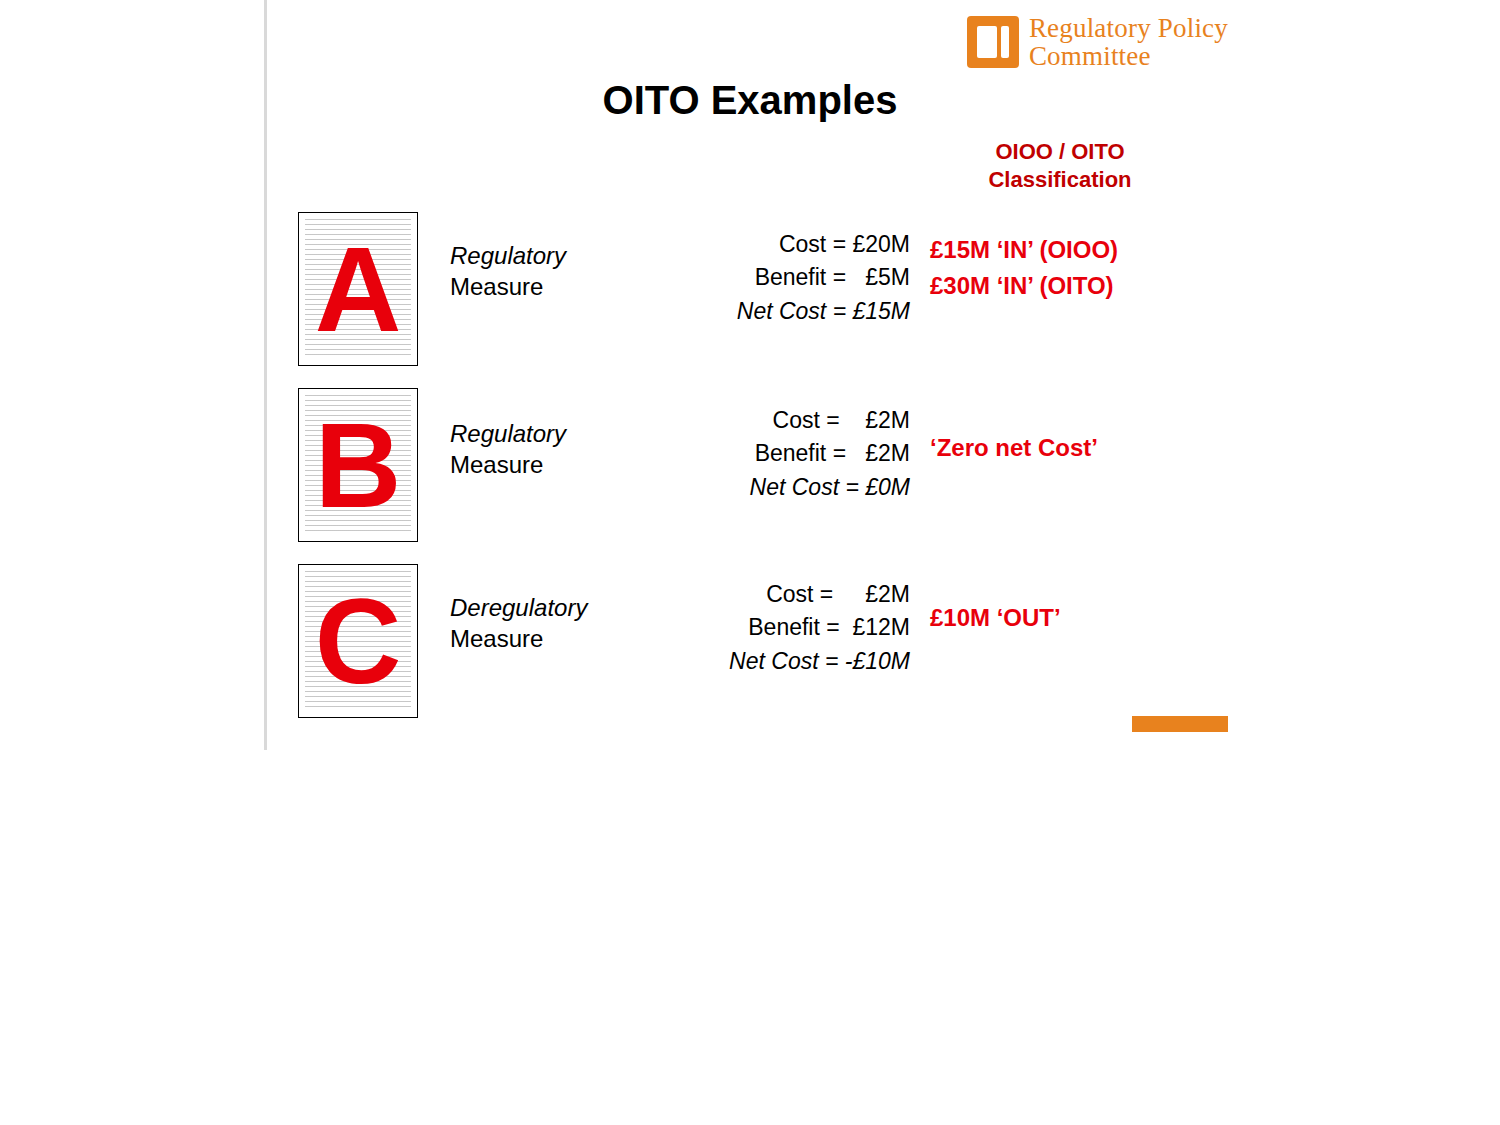Regulatory Policy
Committee
OITO Examples
OIOO / OITO
Classification
A
Regulatory
Measure
Cost = £20M
Benefit = £5M
Net Cost = £15M
£15M ‘IN’ (OIOO)
£30M ‘IN’ (OITO)
B
Regulatory
Measure
Cost = £2M
Benefit = £2M
Net Cost = £0M
‘Zero net Cost’
C
Deregulatory
Measure
Cost = £2M
Benefit = £12M
Net Cost = -£10M
£10M ‘OUT’